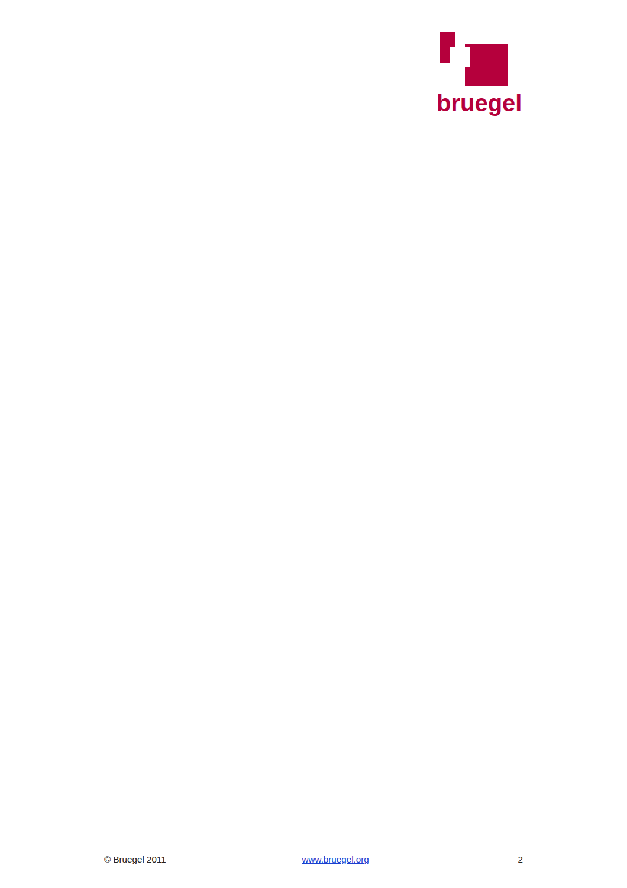bruegel
© Bruegel 2011 www.bruegel.org 2